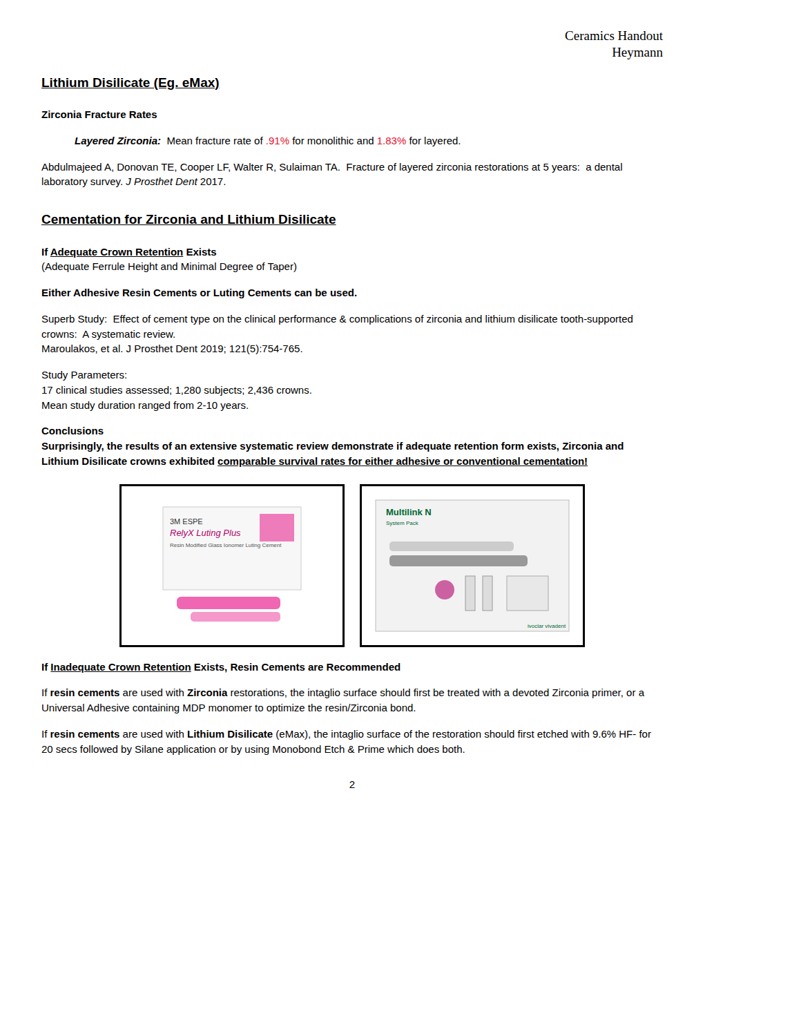Ceramics Handout
Heymann
Lithium Disilicate (Eg. eMax)
Zirconia Fracture Rates
Layered Zirconia: Mean fracture rate of .91% for monolithic and 1.83% for layered.
Abdulmajeed A, Donovan TE, Cooper LF, Walter R, Sulaiman TA. Fracture of layered zirconia restorations at 5 years: a dental laboratory survey. J Prosthet Dent 2017.
Cementation for Zirconia and Lithium Disilicate
If Adequate Crown Retention Exists
(Adequate Ferrule Height and Minimal Degree of Taper)
Either Adhesive Resin Cements or Luting Cements can be used.
Superb Study: Effect of cement type on the clinical performance & complications of zirconia and lithium disilicate tooth-supported crowns: A systematic review.
Maroulakos, et al. J Prosthet Dent 2019; 121(5):754-765.
Study Parameters:
17 clinical studies assessed; 1,280 subjects; 2,436 crowns.
Mean study duration ranged from 2-10 years.
Conclusions
Surprisingly, the results of an extensive systematic review demonstrate if adequate retention form exists, Zirconia and Lithium Disilicate crowns exhibited comparable survival rates for either adhesive or conventional cementation!
If Inadequate Crown Retention Exists, Resin Cements are Recommended
If resin cements are used with Zirconia restorations, the intaglio surface should first be treated with a devoted Zirconia primer, or a Universal Adhesive containing MDP monomer to optimize the resin/Zirconia bond.
If resin cements are used with Lithium Disilicate (eMax), the intaglio surface of the restoration should first etched with 9.6% HF- for 20 secs followed by Silane application or by using Monobond Etch & Prime which does both.
2